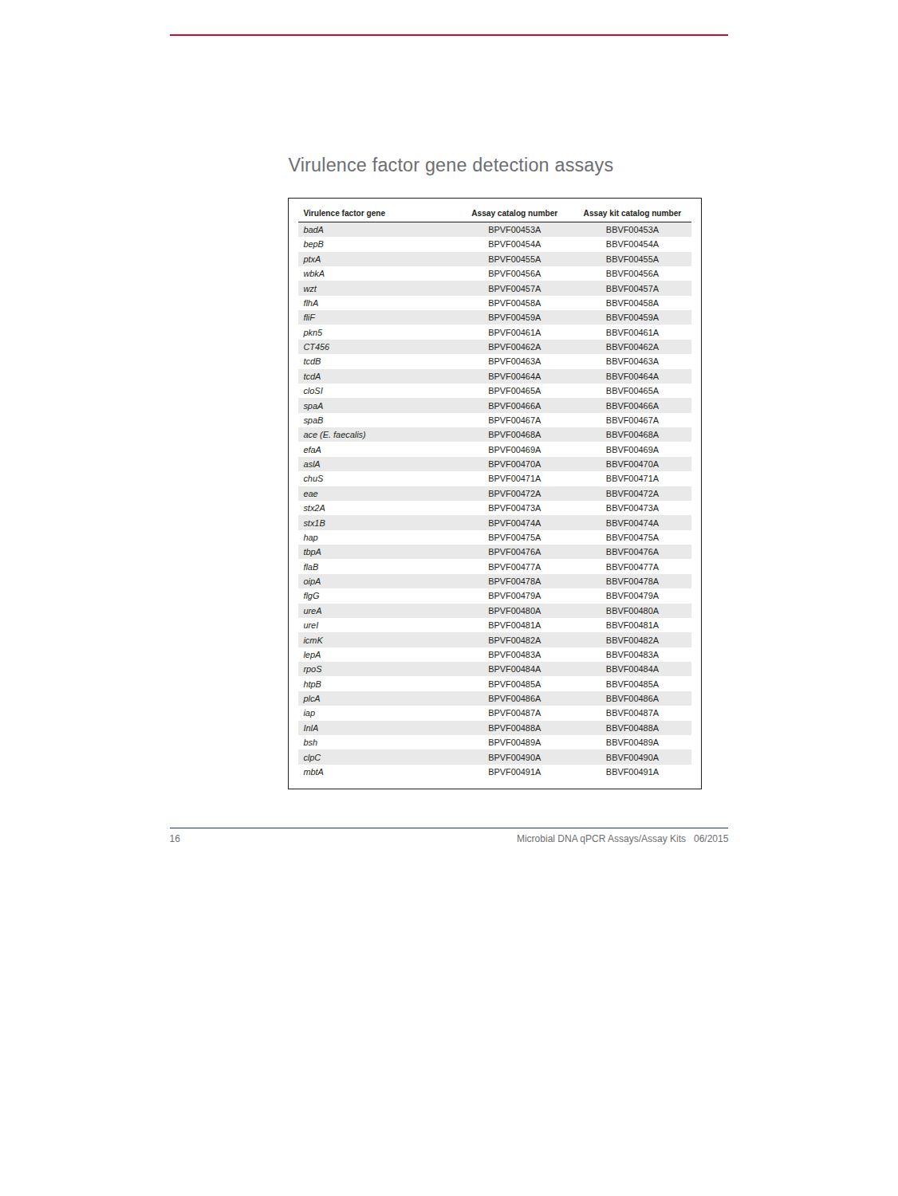Virulence factor gene detection assays
| Virulence factor gene | Assay catalog number | Assay kit catalog number |
| --- | --- | --- |
| badA | BPVF00453A | BBVF00453A |
| bepB | BPVF00454A | BBVF00454A |
| ptxA | BPVF00455A | BBVF00455A |
| wbkA | BPVF00456A | BBVF00456A |
| wzt | BPVF00457A | BBVF00457A |
| flhA | BPVF00458A | BBVF00458A |
| fliF | BPVF00459A | BBVF00459A |
| pkn5 | BPVF00461A | BBVF00461A |
| CT456 | BPVF00462A | BBVF00462A |
| tcdB | BPVF00463A | BBVF00463A |
| tcdA | BPVF00464A | BBVF00464A |
| cloSI | BPVF00465A | BBVF00465A |
| spaA | BPVF00466A | BBVF00466A |
| spaB | BPVF00467A | BBVF00467A |
| ace (E. faecalis) | BPVF00468A | BBVF00468A |
| efaA | BPVF00469A | BBVF00469A |
| aslA | BPVF00470A | BBVF00470A |
| chuS | BPVF00471A | BBVF00471A |
| eae | BPVF00472A | BBVF00472A |
| stx2A | BPVF00473A | BBVF00473A |
| stx1B | BPVF00474A | BBVF00474A |
| hap | BPVF00475A | BBVF00475A |
| tbpA | BPVF00476A | BBVF00476A |
| flaB | BPVF00477A | BBVF00477A |
| oipA | BPVF00478A | BBVF00478A |
| flgG | BPVF00479A | BBVF00479A |
| ureA | BPVF00480A | BBVF00480A |
| ureI | BPVF00481A | BBVF00481A |
| icmK | BPVF00482A | BBVF00482A |
| lepA | BPVF00483A | BBVF00483A |
| rpoS | BPVF00484A | BBVF00484A |
| htpB | BPVF00485A | BBVF00485A |
| plcA | BPVF00486A | BBVF00486A |
| iap | BPVF00487A | BBVF00487A |
| InlA | BPVF00488A | BBVF00488A |
| bsh | BPVF00489A | BBVF00489A |
| clpC | BPVF00490A | BBVF00490A |
| mbtA | BPVF00491A | BBVF00491A |
16 Microbial DNA qPCR Assays/Assay Kits 06/2015